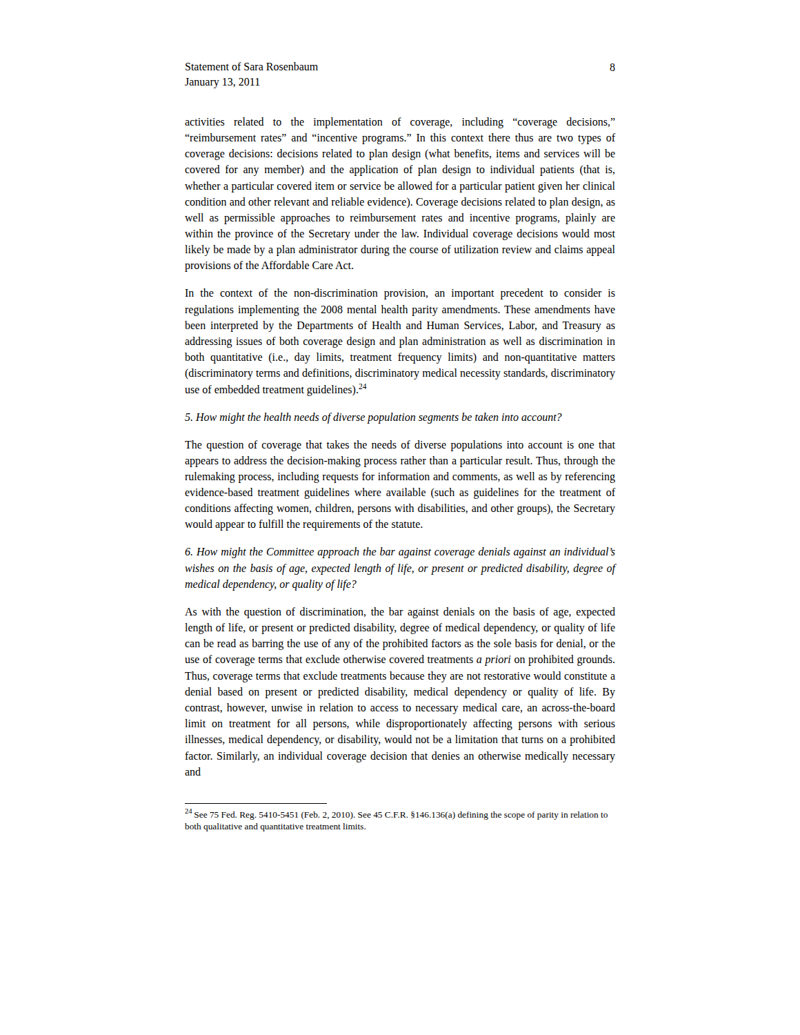Statement of Sara Rosenbaum
January 13, 2011
8
activities related to the implementation of coverage, including “coverage decisions,” “reimbursement rates” and “incentive programs.” In this context there thus are two types of coverage decisions: decisions related to plan design (what benefits, items and services will be covered for any member) and the application of plan design to individual patients (that is, whether a particular covered item or service be allowed for a particular patient given her clinical condition and other relevant and reliable evidence). Coverage decisions related to plan design, as well as permissible approaches to reimbursement rates and incentive programs, plainly are within the province of the Secretary under the law. Individual coverage decisions would most likely be made by a plan administrator during the course of utilization review and claims appeal provisions of the Affordable Care Act.
In the context of the non-discrimination provision, an important precedent to consider is regulations implementing the 2008 mental health parity amendments. These amendments have been interpreted by the Departments of Health and Human Services, Labor, and Treasury as addressing issues of both coverage design and plan administration as well as discrimination in both quantitative (i.e., day limits, treatment frequency limits) and non-quantitative matters (discriminatory terms and definitions, discriminatory medical necessity standards, discriminatory use of embedded treatment guidelines).24
5. How might the health needs of diverse population segments be taken into account?
The question of coverage that takes the needs of diverse populations into account is one that appears to address the decision-making process rather than a particular result. Thus, through the rulemaking process, including requests for information and comments, as well as by referencing evidence-based treatment guidelines where available (such as guidelines for the treatment of conditions affecting women, children, persons with disabilities, and other groups), the Secretary would appear to fulfill the requirements of the statute.
6. How might the Committee approach the bar against coverage denials against an individual’s wishes on the basis of age, expected length of life, or present or predicted disability, degree of medical dependency, or quality of life?
As with the question of discrimination, the bar against denials on the basis of age, expected length of life, or present or predicted disability, degree of medical dependency, or quality of life can be read as barring the use of any of the prohibited factors as the sole basis for denial, or the use of coverage terms that exclude otherwise covered treatments a priori on prohibited grounds. Thus, coverage terms that exclude treatments because they are not restorative would constitute a denial based on present or predicted disability, medical dependency or quality of life. By contrast, however, unwise in relation to access to necessary medical care, an across-the-board limit on treatment for all persons, while disproportionately affecting persons with serious illnesses, medical dependency, or disability, would not be a limitation that turns on a prohibited factor. Similarly, an individual coverage decision that denies an otherwise medically necessary and
24See 75 Fed. Reg. 5410-5451 (Feb. 2, 2010). See 45 C.F.R. §146.136(a) defining the scope of parity in relation to both qualitative and quantitative treatment limits.